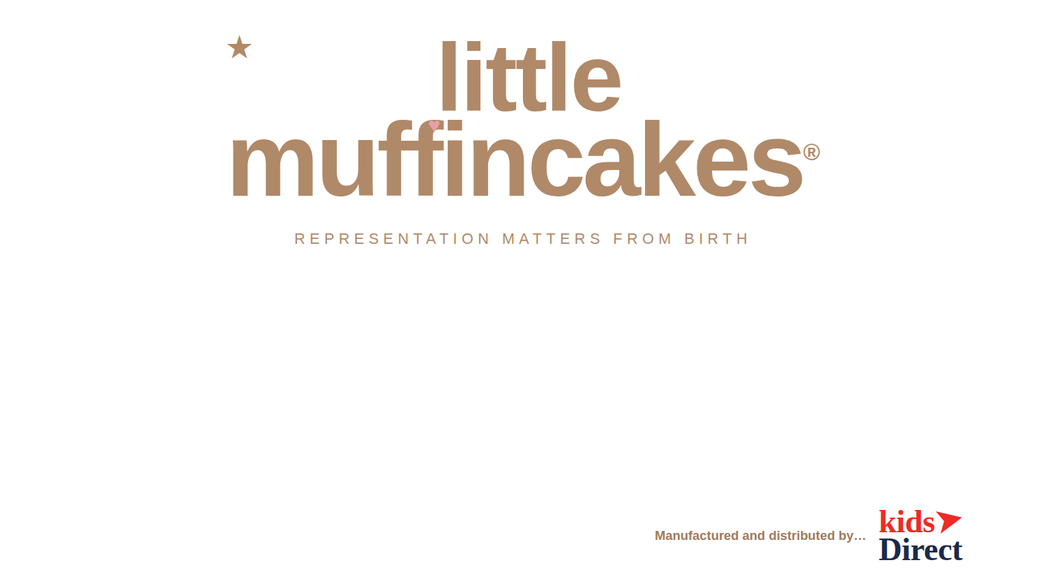★little ♥muffincakes®
Representation Matters From Birth
Manufactured and distributed by…
kids➤ Direct